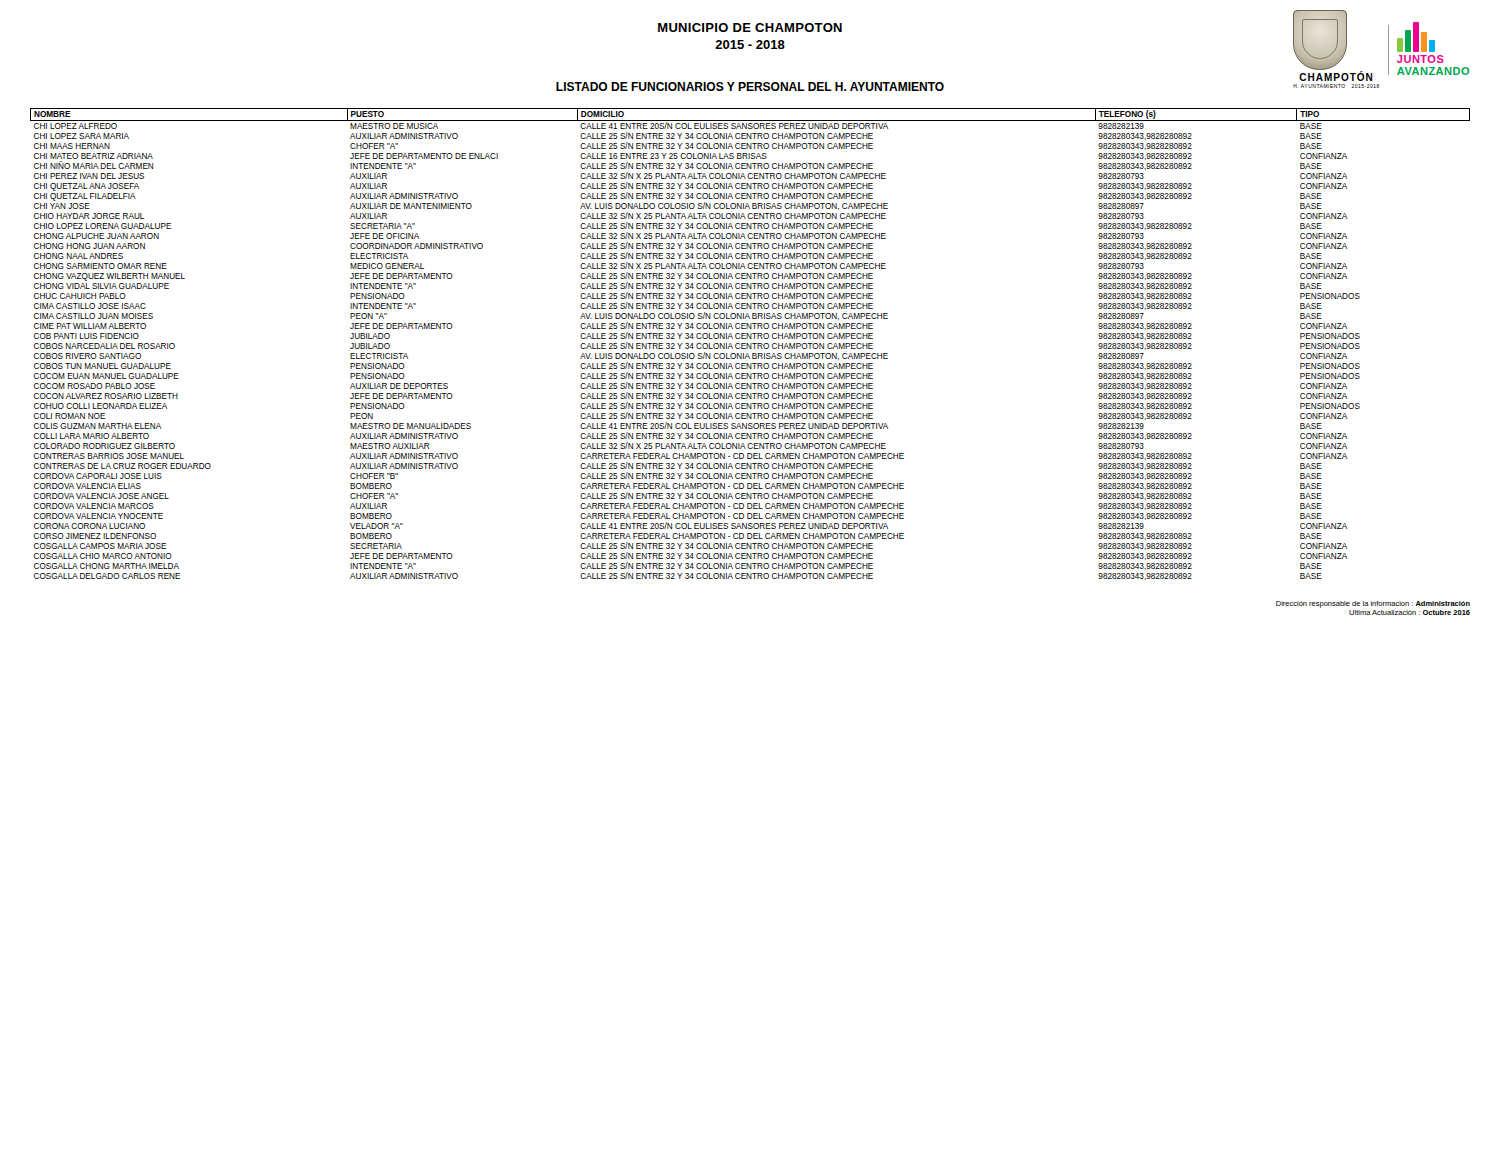MUNICIPIO DE CHAMPOTON
2015 - 2018
CHAMPOTÓN
H. AYUNTAMIENTO 2015-2018
JUNTOS
AVANZANDO
LISTADO DE FUNCIONARIOS Y PERSONAL DEL H. AYUNTAMIENTO
| NOMBRE | PUESTO | DOMICILIO | TELEFONO (s) | TIPO |
| --- | --- | --- | --- | --- |
| CHI LOPEZ ALFREDO | MAESTRO DE MUSICA | CALLE 41 ENTRE 20S/N COL EULISES SANSORES PEREZ UNIDAD DEPORTIVA | 9828282139 | BASE |
| CHI LOPEZ SARA MARIA | AUXILIAR ADMINISTRATIVO | CALLE 25 S/N ENTRE 32 Y 34 COLONIA CENTRO CHAMPOTON CAMPECHE | 9828280343,9828280892 | BASE |
| CHI MAAS HERNAN | CHOFER "A" | CALLE 25 S/N ENTRE 32 Y 34 COLONIA CENTRO CHAMPOTON CAMPECHE | 9828280343,9828280892 | BASE |
| CHI MATEO BEATRIZ ADRIANA | JEFE DE DEPARTAMENTO DE ENLACI | CALLE 16 ENTRE 23 Y 25 COLONIA LAS BRISAS | 9828280343,9828280892 | CONFIANZA |
| CHI NIÑO MARIA DEL CARMEN | INTENDENTE "A" | CALLE 25 S/N ENTRE 32 Y 34 COLONIA CENTRO CHAMPOTON CAMPECHE | 9828280343,9828280892 | BASE |
| CHI PEREZ IVAN DEL JESUS | AUXILIAR | CALLE 32 S/N X 25 PLANTA ALTA COLONIA CENTRO CHAMPOTON CAMPECHE | 9828280793 | CONFIANZA |
| CHI QUETZAL ANA JOSEFA | AUXILIAR | CALLE 25 S/N ENTRE 32 Y 34 COLONIA CENTRO CHAMPOTON CAMPECHE | 9828280343,9828280892 | CONFIANZA |
| CHI QUETZAL FILADELFIA | AUXILIAR ADMINISTRATIVO | CALLE 25 S/N ENTRE 32 Y 34 COLONIA CENTRO CHAMPOTON CAMPECHE | 9828280343,9828280892 | BASE |
| CHI YAN JOSE | AUXILIAR DE MANTENIMIENTO | AV. LUIS DONALDO COLOSIO S/N COLONIA BRISAS CHAMPOTON, CAMPECHE | 9828280897 | BASE |
| CHIO HAYDAR JORGE RAUL | AUXILIAR | CALLE 32 S/N X 25 PLANTA ALTA COLONIA CENTRO CHAMPOTON CAMPECHE | 9828280793 | CONFIANZA |
| CHIO LOPEZ LORENA GUADALUPE | SECRETARIA "A" | CALLE 25 S/N ENTRE 32 Y 34 COLONIA CENTRO CHAMPOTON CAMPECHE | 9828280343,9828280892 | BASE |
| CHONG ALPUCHE JUAN AARON | JEFE DE OFICINA | CALLE 32 S/N X 25 PLANTA ALTA COLONIA CENTRO CHAMPOTON CAMPECHE | 9828280793 | CONFIANZA |
| CHONG HONG JUAN AARON | COORDINADOR ADMINISTRATIVO | CALLE 25 S/N ENTRE 32 Y 34 COLONIA CENTRO CHAMPOTON CAMPECHE | 9828280343,9828280892 | CONFIANZA |
| CHONG NAAL ANDRES | ELECTRICISTA | CALLE 25 S/N ENTRE 32 Y 34 COLONIA CENTRO CHAMPOTON CAMPECHE | 9828280343,9828280892 | BASE |
| CHONG SARMIENTO OMAR RENE | MEDICO GENERAL | CALLE 32 S/N X 25 PLANTA ALTA COLONIA CENTRO CHAMPOTON CAMPECHE | 9828280793 | CONFIANZA |
| CHONG VAZQUEZ WILBERTH MANUEL | JEFE DE DEPARTAMENTO | CALLE 25 S/N ENTRE 32 Y 34 COLONIA CENTRO CHAMPOTON CAMPECHE | 9828280343,9828280892 | CONFIANZA |
| CHONG VIDAL SILVIA GUADALUPE | INTENDENTE "A" | CALLE 25 S/N ENTRE 32 Y 34 COLONIA CENTRO CHAMPOTON CAMPECHE | 9828280343,9828280892 | BASE |
| CHUC CAHUICH PABLO | PENSIONADO | CALLE 25 S/N ENTRE 32 Y 34 COLONIA CENTRO CHAMPOTON CAMPECHE | 9828280343,9828280892 | PENSIONADOS |
| CIMA CASTILLO JOSE ISAAC | INTENDENTE "A" | CALLE 25 S/N ENTRE 32 Y 34 COLONIA CENTRO CHAMPOTON CAMPECHE | 9828280343,9828280892 | BASE |
| CIMA CASTILLO JUAN MOISES | PEON "A" | AV. LUIS DONALDO COLOSIO S/N COLONIA BRISAS CHAMPOTON, CAMPECHE | 9828280897 | BASE |
| CIME PAT WILLIAM ALBERTO | JEFE DE DEPARTAMENTO | CALLE 25 S/N ENTRE 32 Y 34 COLONIA CENTRO CHAMPOTON CAMPECHE | 9828280343,9828280892 | CONFIANZA |
| COB PANTI LUIS FIDENCIO | JUBILADO | CALLE 25 S/N ENTRE 32 Y 34 COLONIA CENTRO CHAMPOTON CAMPECHE | 9828280343,9828280892 | PENSIONADOS |
| COBOS NARCEDALIA DEL ROSARIO | JUBILADO | CALLE 25 S/N ENTRE 32 Y 34 COLONIA CENTRO CHAMPOTON CAMPECHE | 9828280343,9828280892 | PENSIONADOS |
| COBOS RIVERO SANTIAGO | ELECTRICISTA | AV. LUIS DONALDO COLOSIO S/N COLONIA BRISAS CHAMPOTON, CAMPECHE | 9828280897 | CONFIANZA |
| COBOS TUN MANUEL GUADALUPE | PENSIONADO | CALLE 25 S/N ENTRE 32 Y 34 COLONIA CENTRO CHAMPOTON CAMPECHE | 9828280343,9828280892 | PENSIONADOS |
| COCOM EUAN MANUEL GUADALUPE | PENSIONADO | CALLE 25 S/N ENTRE 32 Y 34 COLONIA CENTRO CHAMPOTON CAMPECHE | 9828280343,9828280892 | PENSIONADOS |
| COCOM ROSADO PABLO JOSE | AUXILIAR DE DEPORTES | CALLE 25 S/N ENTRE 32 Y 34 COLONIA CENTRO CHAMPOTON CAMPECHE | 9828280343,9828280892 | CONFIANZA |
| COCON ALVAREZ ROSARIO LIZBETH | JEFE DE DEPARTAMENTO | CALLE 25 S/N ENTRE 32 Y 34 COLONIA CENTRO CHAMPOTON CAMPECHE | 9828280343,9828280892 | CONFIANZA |
| COHUO COLLI LEONARDA ELIZEA | PENSIONADO | CALLE 25 S/N ENTRE 32 Y 34 COLONIA CENTRO CHAMPOTON CAMPECHE | 9828280343,9828280892 | PENSIONADOS |
| COLI ROMAN NOE | PEON | CALLE 25 S/N ENTRE 32 Y 34 COLONIA CENTRO CHAMPOTON CAMPECHE | 9828280343,9828280892 | CONFIANZA |
| COLIS GUZMAN MARTHA ELENA | MAESTRO DE MANUALIDADES | CALLE 41 ENTRE 20S/N COL EULISES SANSORES PEREZ UNIDAD DEPORTIVA | 9828282139 | BASE |
| COLLI LARA MARIO ALBERTO | AUXILIAR ADMINISTRATIVO | CALLE 25 S/N ENTRE 32 Y 34 COLONIA CENTRO CHAMPOTON CAMPECHE | 9828280343,9828280892 | CONFIANZA |
| COLORADO RODRIGUEZ GILBERTO | MAESTRO AUXILIAR | CALLE 32 S/N X 25 PLANTA ALTA COLONIA CENTRO CHAMPOTON CAMPECHE | 9828280793 | CONFIANZA |
| CONTRERAS BARRIOS JOSE MANUEL | AUXILIAR ADMINISTRATIVO | CARRETERA FEDERAL CHAMPOTON - CD DEL CARMEN CHAMPOTON CAMPECHE | 9828280343,9828280892 | CONFIANZA |
| CONTRERAS DE LA CRUZ ROGER EDUARDO | AUXILIAR ADMINISTRATIVO | CALLE 25 S/N ENTRE 32 Y 34 COLONIA CENTRO CHAMPOTON CAMPECHE | 9828280343,9828280892 | BASE |
| CORDOVA CAPORALI JOSE LUIS | CHOFER "B" | CALLE 25 S/N ENTRE 32 Y 34 COLONIA CENTRO CHAMPOTON CAMPECHE | 9828280343,9828280892 | BASE |
| CORDOVA VALENCIA ELIAS | BOMBERO | CARRETERA FEDERAL CHAMPOTON - CD DEL CARMEN CHAMPOTON CAMPECHE | 9828280343,9828280892 | BASE |
| CORDOVA VALENCIA JOSE ANGEL | CHOFER "A" | CALLE 25 S/N ENTRE 32 Y 34 COLONIA CENTRO CHAMPOTON CAMPECHE | 9828280343,9828280892 | BASE |
| CORDOVA VALENCIA MARCOS | AUXILIAR | CARRETERA FEDERAL CHAMPOTON - CD DEL CARMEN CHAMPOTON CAMPECHE | 9828280343,9828280892 | BASE |
| CORDOVA VALENCIA YNOCENTE | BOMBERO | CARRETERA FEDERAL CHAMPOTON - CD DEL CARMEN CHAMPOTON CAMPECHE | 9828280343,9828280892 | BASE |
| CORONA CORONA LUCIANO | VELADOR "A" | CALLE 41 ENTRE 20S/N COL EULISES SANSORES PEREZ UNIDAD DEPORTIVA | 9828282139 | CONFIANZA |
| CORSO JIMENEZ ILDENFONSO | BOMBERO | CARRETERA FEDERAL CHAMPOTON - CD DEL CARMEN CHAMPOTON CAMPECHE | 9828280343,9828280892 | BASE |
| COSGALLA CAMPOS MARIA JOSE | SECRETARIA | CALLE 25 S/N ENTRE 32 Y 34 COLONIA CENTRO CHAMPOTON CAMPECHE | 9828280343,9828280892 | CONFIANZA |
| COSGALLA CHIO MARCO ANTONIO | JEFE DE DEPARTAMENTO | CALLE 25 S/N ENTRE 32 Y 34 COLONIA CENTRO CHAMPOTON CAMPECHE | 9828280343,9828280892 | CONFIANZA |
| COSGALLA CHONG MARTHA IMELDA | INTENDENTE "A" | CALLE 25 S/N ENTRE 32 Y 34 COLONIA CENTRO CHAMPOTON CAMPECHE | 9828280343,9828280892 | BASE |
| COSGALLA DELGADO CARLOS RENE | AUXILIAR ADMINISTRATIVO | CALLE 25 S/N ENTRE 32 Y 34 COLONIA CENTRO CHAMPOTON CAMPECHE | 9828280343,9828280892 | BASE |
Dirección responsable de la informacion : Administración
Ultima Actualización : Octubre 2016